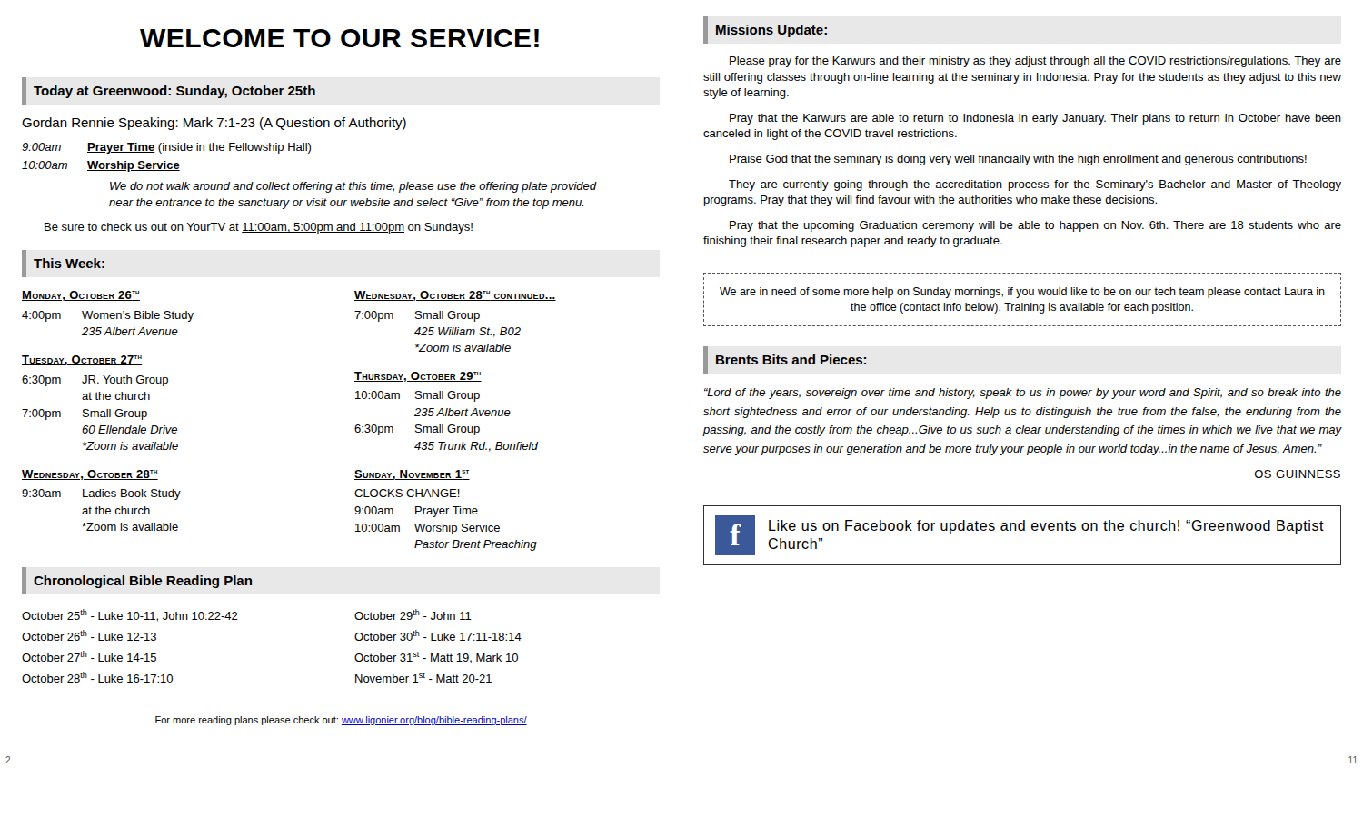WELCOME TO OUR SERVICE!
Today at Greenwood: Sunday, October 25th
Gordan Rennie Speaking: Mark 7:1-23 (A Question of Authority)
9:00am Prayer Time (inside in the Fellowship Hall)
10:00am Worship Service
We do not walk around and collect offering at this time, please use the offering plate provided near the entrance to the sanctuary or visit our website and select “Give” from the top menu.
Be sure to check us out on YourTV at 11:00am, 5:00pm and 11:00pm on Sundays!
This Week:
Monday, October 26th
4:00pm Women’s Bible Study
235 Albert Avenue
Tuesday, October 27th
6:30pm JR. Youth Group
at the church
7:00pm Small Group
60 Ellendale Drive
*Zoom is available
Wednesday, October 28th
9:30am Ladies Book Study
at the church
*Zoom is available
Wednesday, October 28th continued...
7:00pm Small Group
425 William St., B02
*Zoom is available
Thursday, October 29th
10:00am Small Group
235 Albert Avenue
6:30pm Small Group
435 Trunk Rd., Bonfield
Sunday, November 1st
CLOCKS CHANGE!
9:00am Prayer Time
10:00am Worship Service
Pastor Brent Preaching
Chronological Bible Reading Plan
October 25th - Luke 10-11, John 10:22-42
October 26th - Luke 12-13
October 27th - Luke 14-15
October 28th - Luke 16-17:10
October 29th - John 11
October 30th - Luke 17:11-18:14
October 31st - Matt 19, Mark 10
November 1st - Matt 20-21
For more reading plans please check out: www.ligonier.org/blog/bible-reading-plans/
Missions Update:
Please pray for the Karwurs and their ministry as they adjust through all the COVID restrictions/regulations. They are still offering classes through on-line learning at the seminary in Indonesia. Pray for the students as they adjust to this new style of learning.
Pray that the Karwurs are able to return to Indonesia in early January. Their plans to return in October have been canceled in light of the COVID travel restrictions.
Praise God that the seminary is doing very well financially with the high enrollment and generous contributions!
They are currently going through the accreditation process for the Seminary's Bachelor and Master of Theology programs. Pray that they will find favour with the authorities who make these decisions.
Pray that the upcoming Graduation ceremony will be able to happen on Nov. 6th. There are 18 students who are finishing their final research paper and ready to graduate.
We are in need of some more help on Sunday mornings, if you would like to be on our tech team please contact Laura in the office (contact info below). Training is available for each position.
Brents Bits and Pieces:
“Lord of the years, sovereign over time and history, speak to us in power by your word and Spirit, and so break into the short sightedness and error of our understanding. Help us to distinguish the true from the false, the enduring from the passing, and the costly from the cheap...Give to us such a clear understanding of the times in which we live that we may serve your purposes in our generation and be more truly your people in our world today...in the name of Jesus, Amen.”
OS GUINNESS
f
Like us on Facebook for updates and events on the church! “Greenwood Baptist Church”
2
11